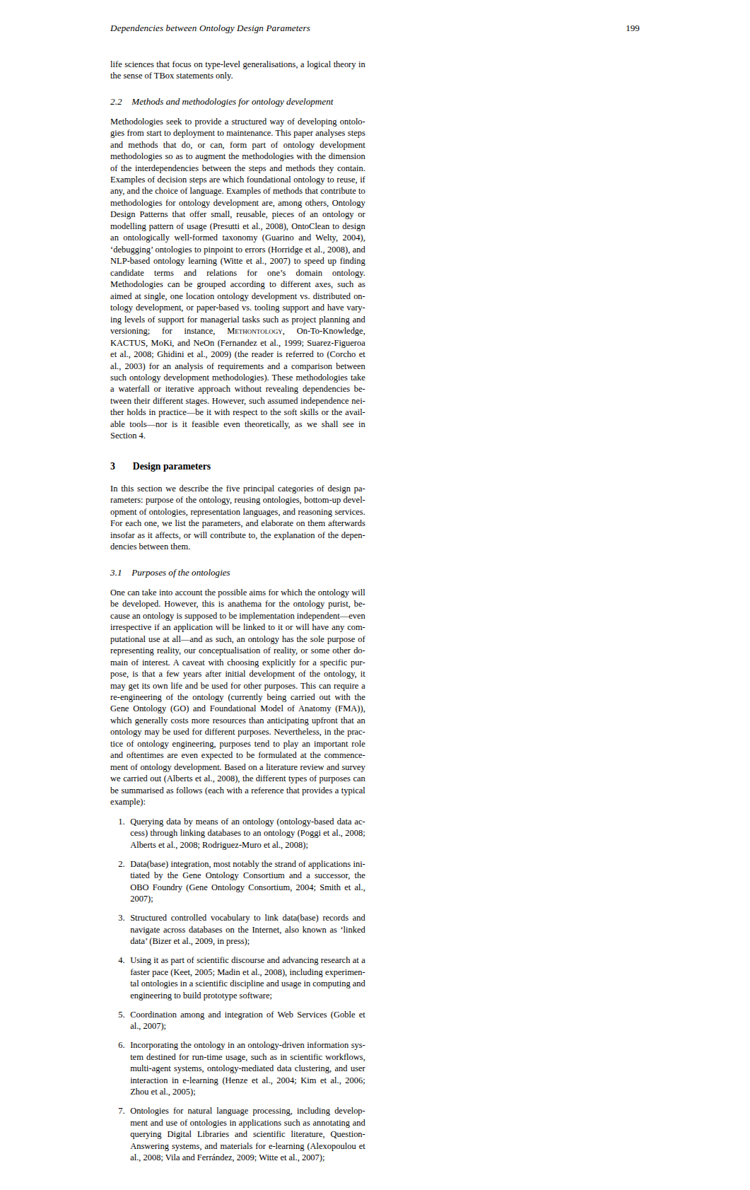Dependencies between Ontology Design Parameters 199
life sciences that focus on type-level generalisations, a logical theory in the sense of TBox statements only.
2.2 Methods and methodologies for ontology development
Methodologies seek to provide a structured way of developing ontologies from start to deployment to maintenance. This paper analyses steps and methods that do, or can, form part of ontology development methodologies so as to augment the methodologies with the dimension of the interdependencies between the steps and methods they contain. Examples of decision steps are which foundational ontology to reuse, if any, and the choice of language. Examples of methods that contribute to methodologies for ontology development are, among others, Ontology Design Patterns that offer small, reusable, pieces of an ontology or modelling pattern of usage (Presutti et al., 2008), OntoClean to design an ontologically well-formed taxonomy (Guarino and Welty, 2004), ‘debugging’ ontologies to pinpoint to errors (Horridge et al., 2008), and NLP-based ontology learning (Witte et al., 2007) to speed up finding candidate terms and relations for one’s domain ontology. Methodologies can be grouped according to different axes, such as aimed at single, one location ontology development vs. distributed ontology development, or paper-based vs. tooling support and have varying levels of support for managerial tasks such as project planning and versioning; for instance, Methontology, On-To-Knowledge, KACTUS, MoKi, and NeOn (Fernandez et al., 1999; Suarez-Figueroa et al., 2008; Ghidini et al., 2009) (the reader is referred to (Corcho et al., 2003) for an analysis of requirements and a comparison between such ontology development methodologies). These methodologies take a waterfall or iterative approach without revealing dependencies between their different stages. However, such assumed independence neither holds in practice—be it with respect to the soft skills or the available tools—nor is it feasible even theoretically, as we shall see in Section 4.
3 Design parameters
In this section we describe the five principal categories of design parameters: purpose of the ontology, reusing ontologies, bottom-up development of ontologies, representation languages, and reasoning services. For each one, we list the parameters, and elaborate on them afterwards insofar as it affects, or will contribute to, the explanation of the dependencies between them.
3.1 Purposes of the ontologies
One can take into account the possible aims for which the ontology will be developed. However, this is anathema for the ontology purist, because an ontology is supposed to be implementation independent—even irrespective if an application will be linked to it or will have any computational use at all—and as such, an ontology has the sole purpose of representing reality, our conceptualisation of reality, or some other domain of interest. A caveat with choosing explicitly for a specific purpose, is that a few years after initial development of the ontology, it may get its own life and be used for other purposes. This can require a re-engineering of the ontology (currently being carried out with the Gene Ontology (GO) and Foundational Model of Anatomy (FMA)), which generally costs more resources than anticipating upfront that an ontology may be used for different purposes. Nevertheless, in the practice of ontology engineering, purposes tend to play an important role and oftentimes are even expected to be formulated at the commencement of ontology development. Based on a literature review and survey we carried out (Alberts et al., 2008), the different types of purposes can be summarised as follows (each with a reference that provides a typical example):
Querying data by means of an ontology (ontology-based data access) through linking databases to an ontology (Poggi et al., 2008; Alberts et al., 2008; Rodriguez-Muro et al., 2008);
Data(base) integration, most notably the strand of applications initiated by the Gene Ontology Consortium and a successor, the OBO Foundry (Gene Ontology Consortium, 2004; Smith et al., 2007);
Structured controlled vocabulary to link data(base) records and navigate across databases on the Internet, also known as ‘linked data’ (Bizer et al., 2009, in press);
Using it as part of scientific discourse and advancing research at a faster pace (Keet, 2005; Madin et al., 2008), including experimental ontologies in a scientific discipline and usage in computing and engineering to build prototype software;
Coordination among and integration of Web Services (Goble et al., 2007);
Incorporating the ontology in an ontology-driven information system destined for run-time usage, such as in scientific workflows, multi-agent systems, ontology-mediated data clustering, and user interaction in e-learning (Henze et al., 2004; Kim et al., 2006; Zhou et al., 2005);
Ontologies for natural language processing, including development and use of ontologies in applications such as annotating and querying Digital Libraries and scientific literature, Question-Answering systems, and materials for e-learning (Alexopoulou et al., 2008; Vila and Ferrández, 2009; Witte et al., 2007);